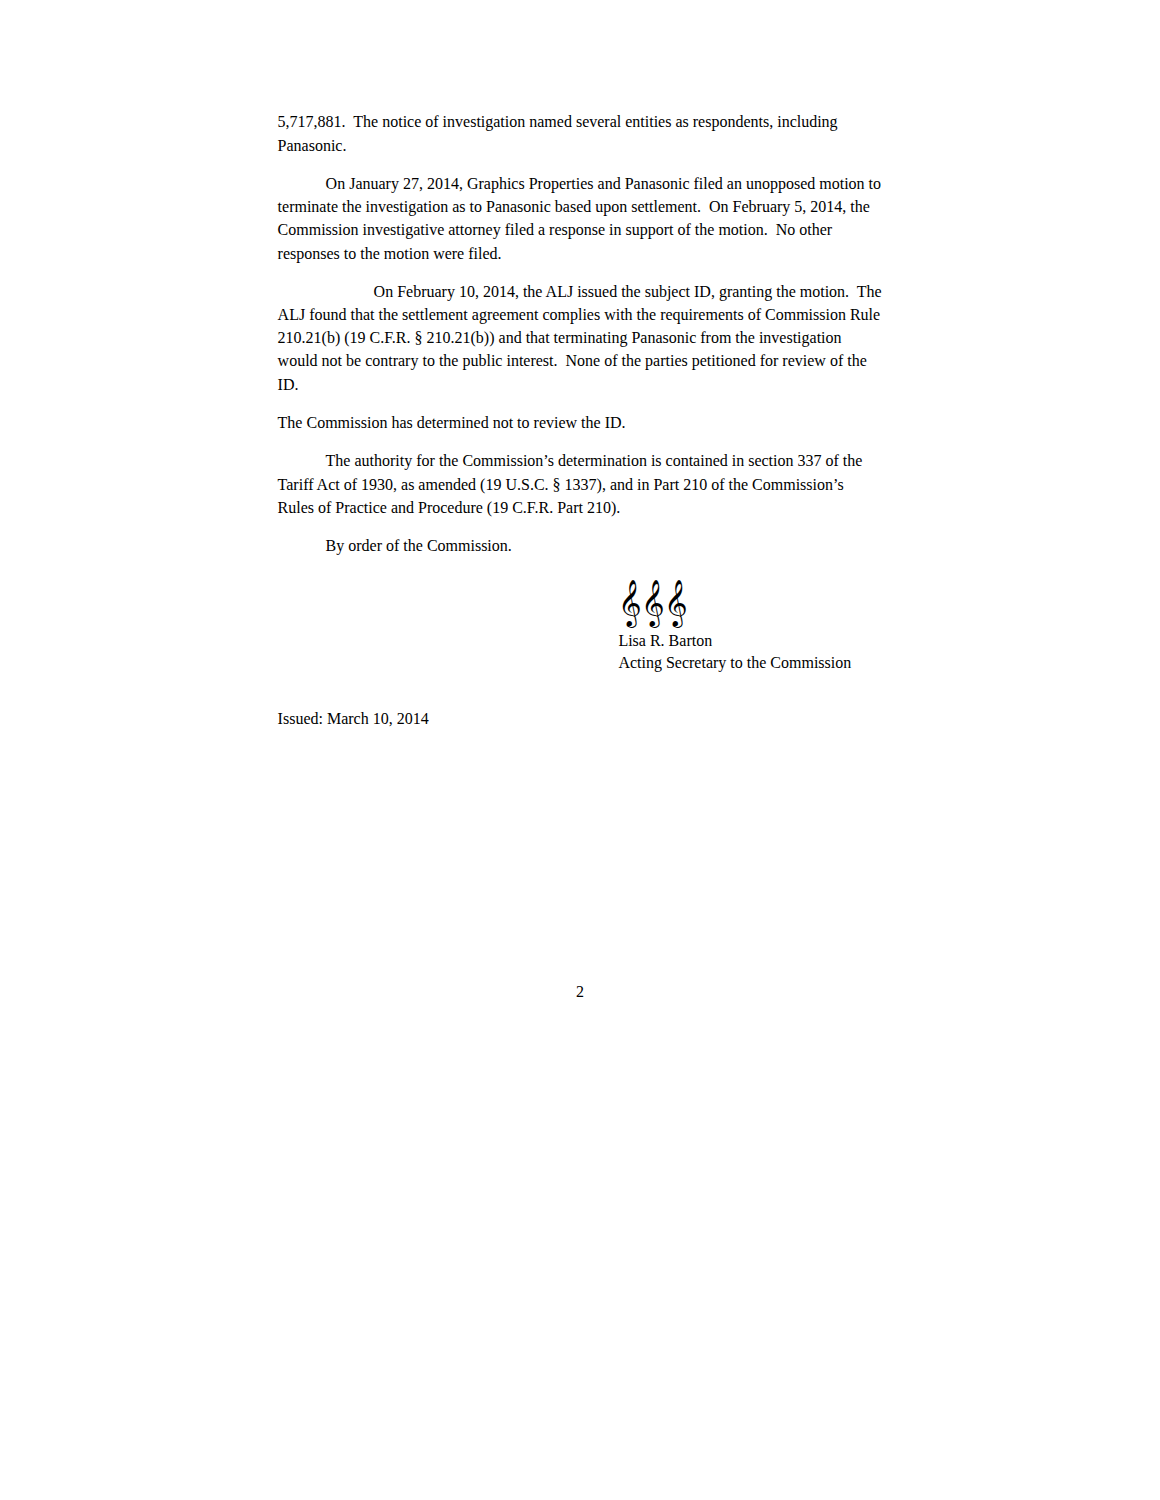5,717,881. The notice of investigation named several entities as respondents, including Panasonic.
On January 27, 2014, Graphics Properties and Panasonic filed an unopposed motion to terminate the investigation as to Panasonic based upon settlement. On February 5, 2014, the Commission investigative attorney filed a response in support of the motion. No other responses to the motion were filed.
On February 10, 2014, the ALJ issued the subject ID, granting the motion. The ALJ found that the settlement agreement complies with the requirements of Commission Rule 210.21(b) (19 C.F.R. § 210.21(b)) and that terminating Panasonic from the investigation would not be contrary to the public interest. None of the parties petitioned for review of the ID.
The Commission has determined not to review the ID.
The authority for the Commission’s determination is contained in section 337 of the Tariff Act of 1930, as amended (19 U.S.C. § 1337), and in Part 210 of the Commission’s Rules of Practice and Procedure (19 C.F.R. Part 210).
By order of the Commission.
𝄞𝄞𝄞
Lisa R. Barton
Acting Secretary to the Commission
Issued: March 10, 2014
2